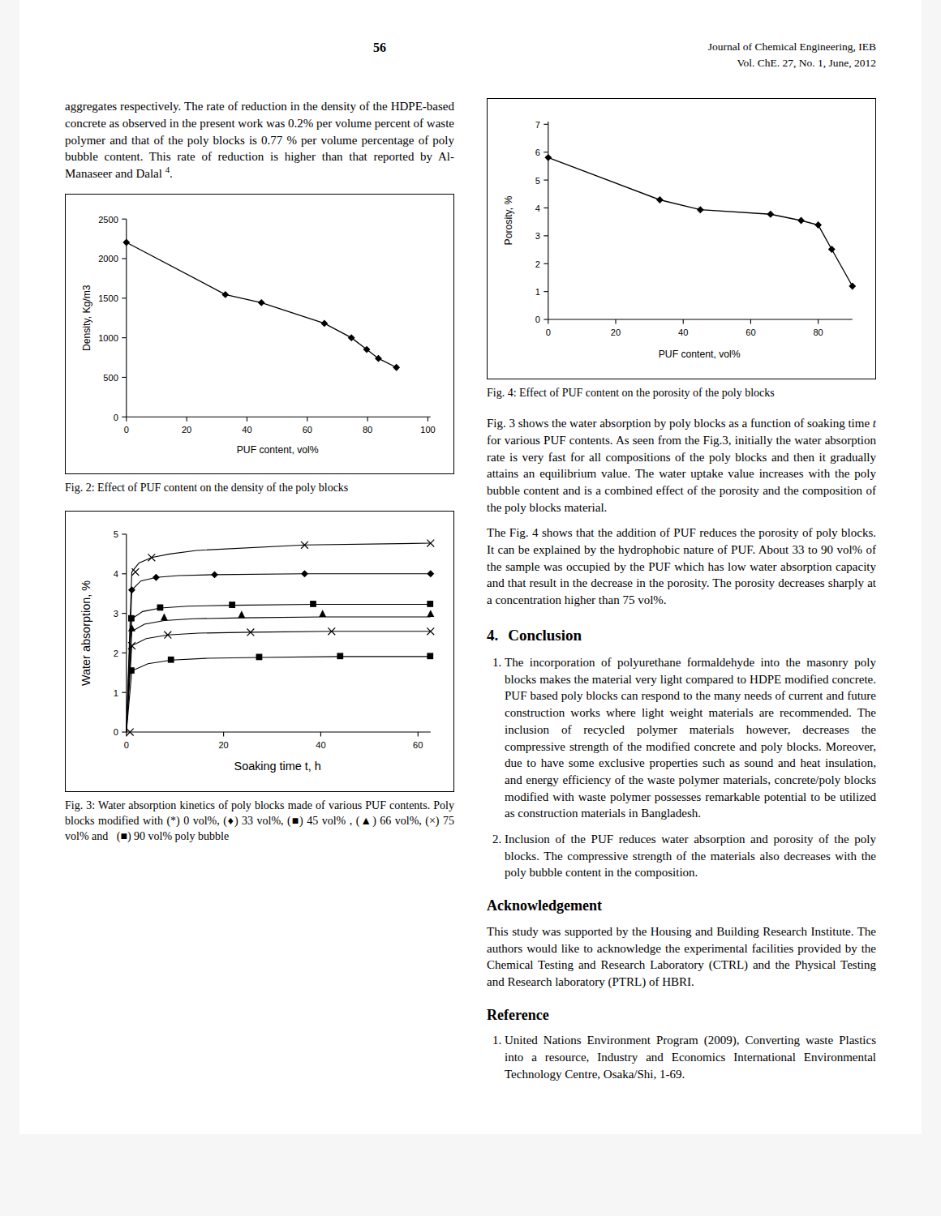56
Journal of Chemical Engineering, IEB
Vol. ChE. 27, No. 1, June, 2012
aggregates respectively. The rate of reduction in the density of the HDPE-based concrete as observed in the present work was 0.2% per volume percent of waste polymer and that of the poly blocks is 0.77 % per volume percentage of poly bubble content. This rate of reduction is higher than that reported by Al-Manaseer and Dalal 4.
0 500 1000 1500 2000 2500 0 20 40 60 80 100 PUF content, vol% Density, Kg/m3
Fig. 2: Effect of PUF content on the density of the poly blocks
0 1 2 3 4 5 0 20 40 60 Soaking time t, h Water absorption, %
Fig. 3: Water absorption kinetics of poly blocks made of various PUF contents. Poly blocks modified with (*) 0 vol%, (♦) 33 vol%, (■) 45 vol% , (▲) 66 vol%, (×) 75 vol% and (■) 90 vol% poly bubble
0 1 2 3 4 5 6 7 0 20 40 60 80 PUF content, vol% Porosity, %
Fig. 4: Effect of PUF content on the porosity of the poly blocks
Fig. 3 shows the water absorption by poly blocks as a function of soaking time t for various PUF contents. As seen from the Fig.3, initially the water absorption rate is very fast for all compositions of the poly blocks and then it gradually attains an equilibrium value. The water uptake value increases with the poly bubble content and is a combined effect of the porosity and the composition of the poly blocks material.
The Fig. 4 shows that the addition of PUF reduces the porosity of poly blocks. It can be explained by the hydrophobic nature of PUF. About 33 to 90 vol% of the sample was occupied by the PUF which has low water absorption capacity and that result in the decrease in the porosity. The porosity decreases sharply at a concentration higher than 75 vol%.
4. Conclusion
The incorporation of polyurethane formaldehyde into the masonry poly blocks makes the material very light compared to HDPE modified concrete. PUF based poly blocks can respond to the many needs of current and future construction works where light weight materials are recommended. The inclusion of recycled polymer materials however, decreases the compressive strength of the modified concrete and poly blocks. Moreover, due to have some exclusive properties such as sound and heat insulation, and energy efficiency of the waste polymer materials, concrete/poly blocks modified with waste polymer possesses remarkable potential to be utilized as construction materials in Bangladesh.
Inclusion of the PUF reduces water absorption and porosity of the poly blocks. The compressive strength of the materials also decreases with the poly bubble content in the composition.
Acknowledgement
This study was supported by the Housing and Building Research Institute. The authors would like to acknowledge the experimental facilities provided by the Chemical Testing and Research Laboratory (CTRL) and the Physical Testing and Research laboratory (PTRL) of HBRI.
Reference
United Nations Environment Program (2009), Converting waste Plastics into a resource, Industry and Economics International Environmental Technology Centre, Osaka/Shi, 1-69.